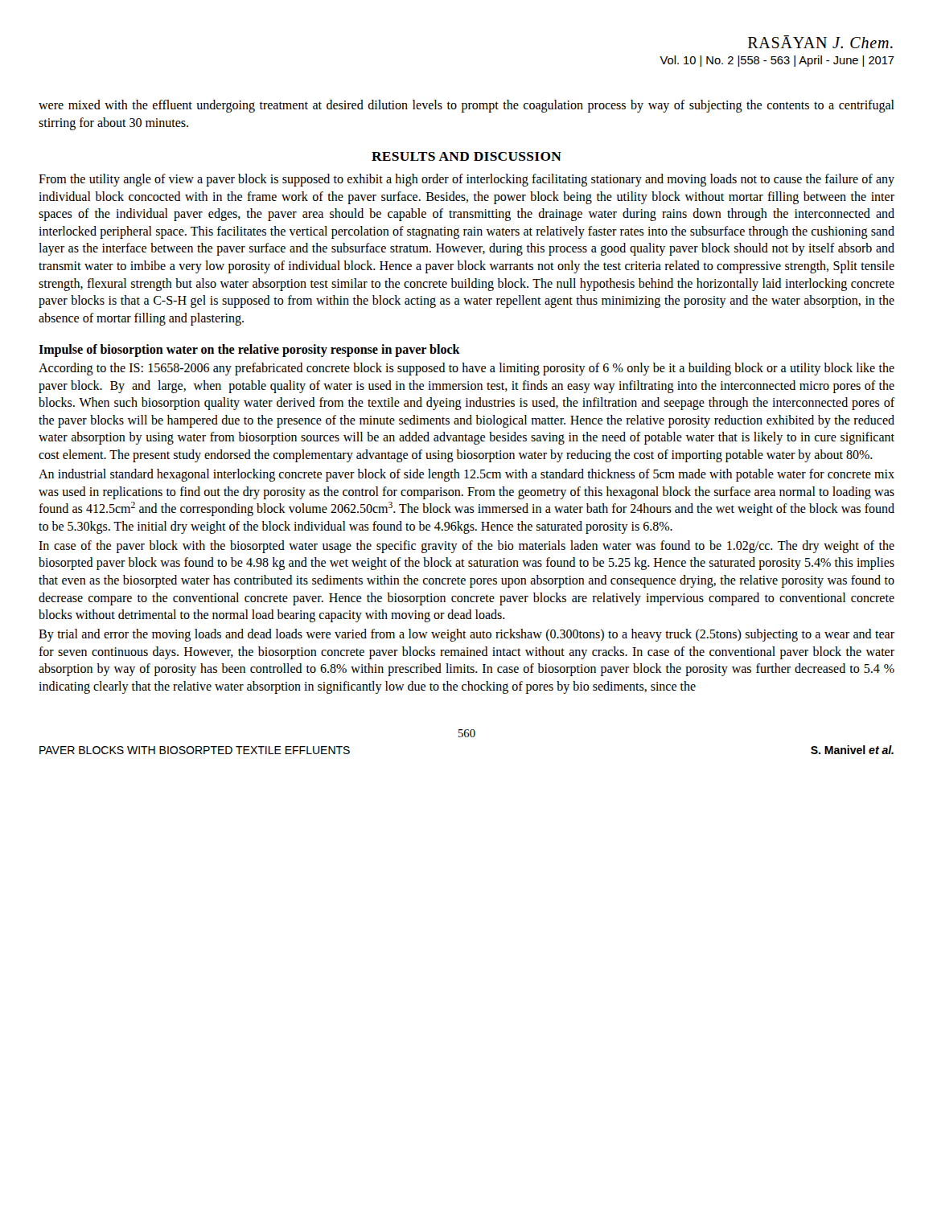RASĀYAN J. Chem.
Vol. 10 | No. 2 |558 - 563 | April - June | 2017
were mixed with the effluent undergoing treatment at desired dilution levels to prompt the coagulation process by way of subjecting the contents to a centrifugal stirring for about 30 minutes.
RESULTS AND DISCUSSION
From the utility angle of view a paver block is supposed to exhibit a high order of interlocking facilitating stationary and moving loads not to cause the failure of any individual block concocted with in the frame work of the paver surface. Besides, the power block being the utility block without mortar filling between the inter spaces of the individual paver edges, the paver area should be capable of transmitting the drainage water during rains down through the interconnected and interlocked peripheral space. This facilitates the vertical percolation of stagnating rain waters at relatively faster rates into the subsurface through the cushioning sand layer as the interface between the paver surface and the subsurface stratum. However, during this process a good quality paver block should not by itself absorb and transmit water to imbibe a very low porosity of individual block. Hence a paver block warrants not only the test criteria related to compressive strength, Split tensile strength, flexural strength but also water absorption test similar to the concrete building block. The null hypothesis behind the horizontally laid interlocking concrete paver blocks is that a C-S-H gel is supposed to from within the block acting as a water repellent agent thus minimizing the porosity and the water absorption, in the absence of mortar filling and plastering.
Impulse of biosorption water on the relative porosity response in paver block
According to the IS: 15658-2006 any prefabricated concrete block is supposed to have a limiting porosity of 6 % only be it a building block or a utility block like the paver block. By and large, when potable quality of water is used in the immersion test, it finds an easy way infiltrating into the interconnected micro pores of the blocks. When such biosorption quality water derived from the textile and dyeing industries is used, the infiltration and seepage through the interconnected pores of the paver blocks will be hampered due to the presence of the minute sediments and biological matter. Hence the relative porosity reduction exhibited by the reduced water absorption by using water from biosorption sources will be an added advantage besides saving in the need of potable water that is likely to in cure significant cost element. The present study endorsed the complementary advantage of using biosorption water by reducing the cost of importing potable water by about 80%.
An industrial standard hexagonal interlocking concrete paver block of side length 12.5cm with a standard thickness of 5cm made with potable water for concrete mix was used in replications to find out the dry porosity as the control for comparison. From the geometry of this hexagonal block the surface area normal to loading was found as 412.5cm2 and the corresponding block volume 2062.50cm3. The block was immersed in a water bath for 24hours and the wet weight of the block was found to be 5.30kgs. The initial dry weight of the block individual was found to be 4.96kgs. Hence the saturated porosity is 6.8%.
In case of the paver block with the biosorpted water usage the specific gravity of the bio materials laden water was found to be 1.02g/cc. The dry weight of the biosorpted paver block was found to be 4.98 kg and the wet weight of the block at saturation was found to be 5.25 kg. Hence the saturated porosity 5.4% this implies that even as the biosorpted water has contributed its sediments within the concrete pores upon absorption and consequence drying, the relative porosity was found to decrease compare to the conventional concrete paver. Hence the biosorption concrete paver blocks are relatively impervious compared to conventional concrete blocks without detrimental to the normal load bearing capacity with moving or dead loads.
By trial and error the moving loads and dead loads were varied from a low weight auto rickshaw (0.300tons) to a heavy truck (2.5tons) subjecting to a wear and tear for seven continuous days. However, the biosorption concrete paver blocks remained intact without any cracks. In case of the conventional paver block the water absorption by way of porosity has been controlled to 6.8% within prescribed limits. In case of biosorption paver block the porosity was further decreased to 5.4 % indicating clearly that the relative water absorption in significantly low due to the chocking of pores by bio sediments, since the
560
Paver blocks with biosorpted textile effluents S. Manivel et al.